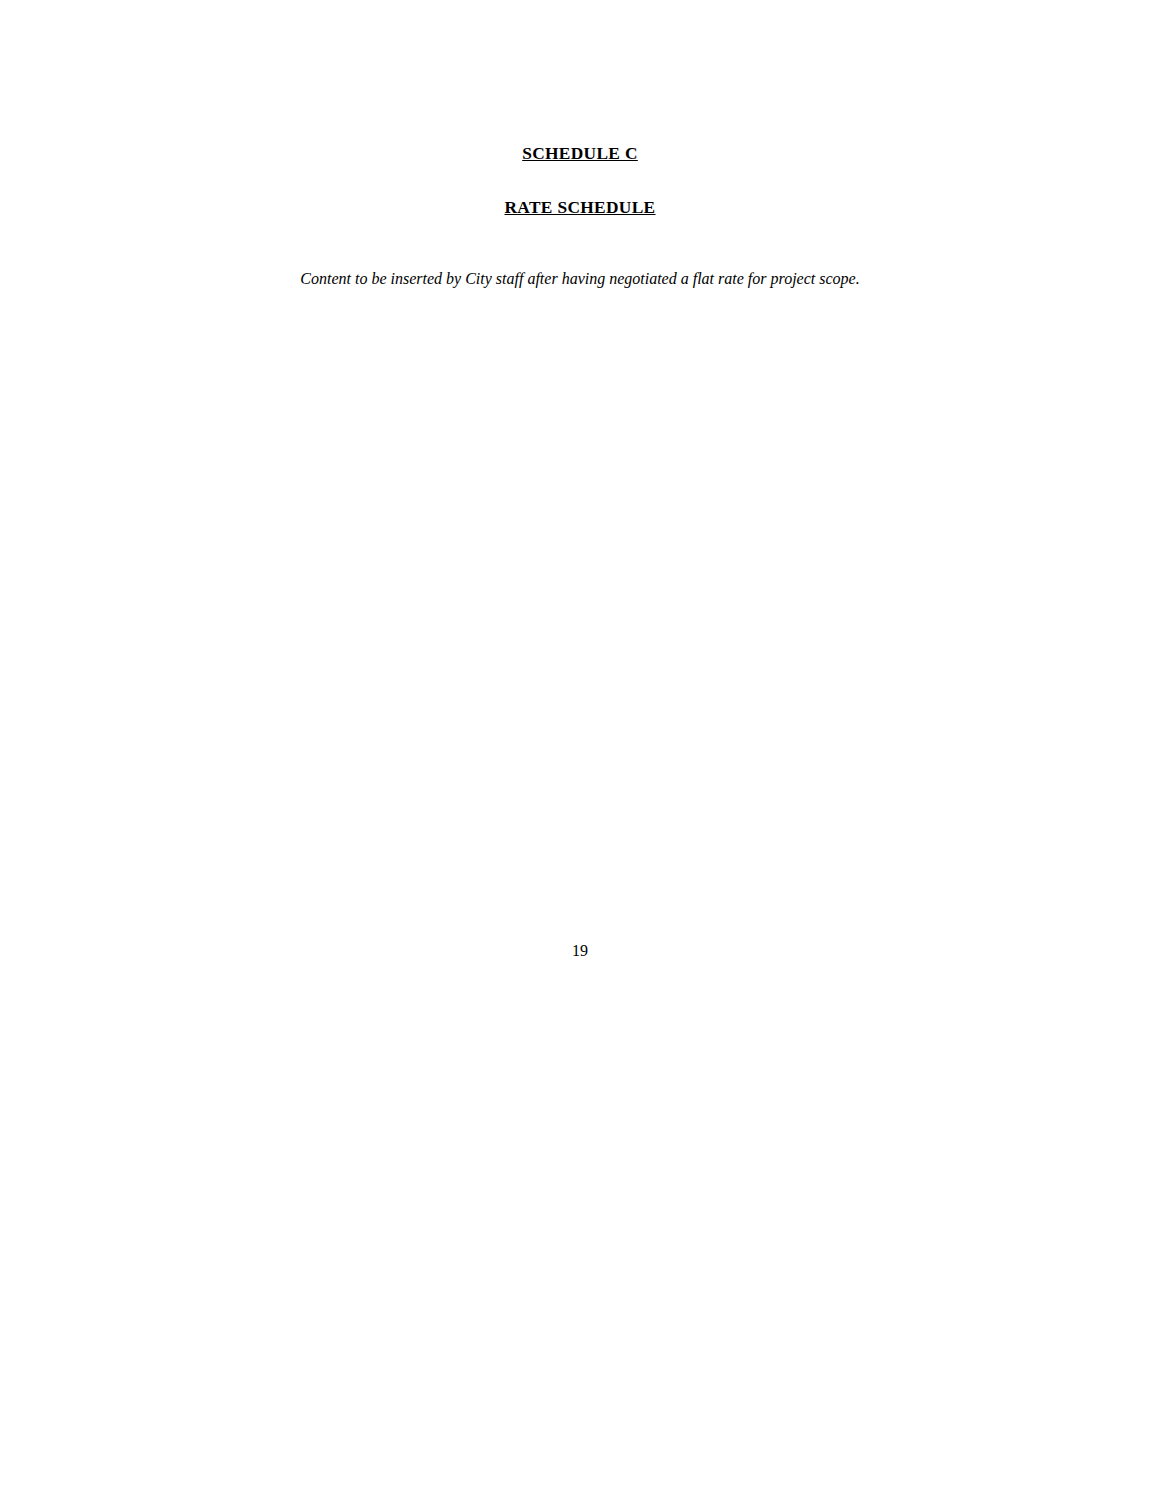SCHEDULE C
RATE SCHEDULE
Content to be inserted by City staff after having negotiated a flat rate for project scope.
19